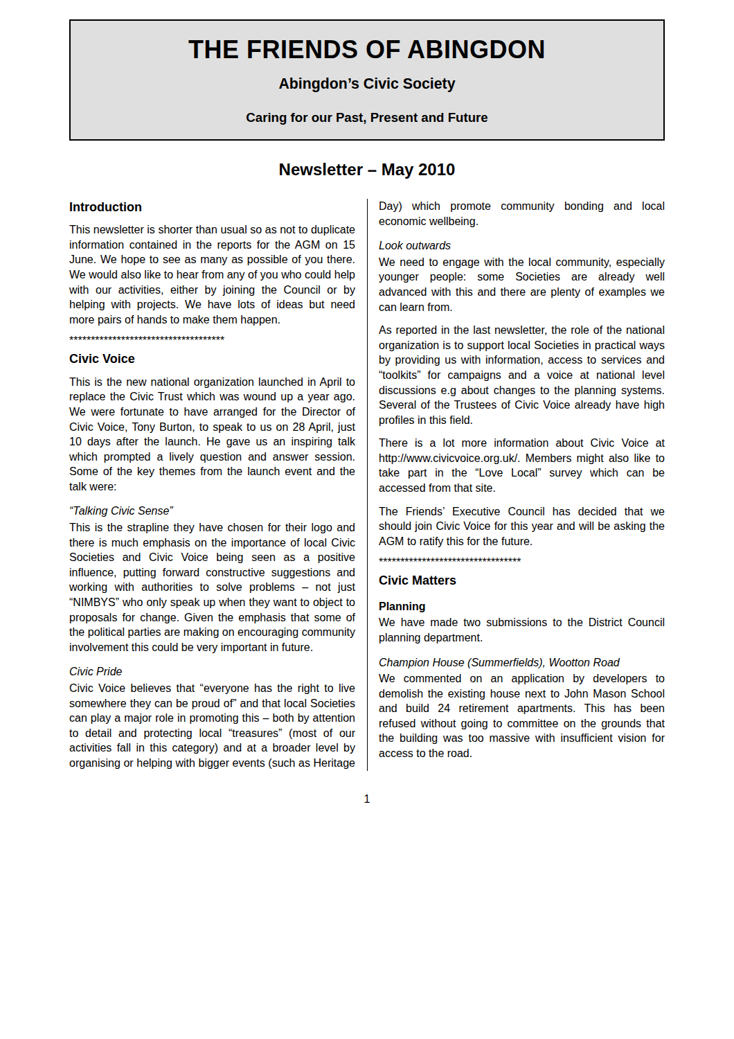THE FRIENDS OF ABINGDON
Abingdon’s Civic Society
Caring for our Past, Present and Future
Newsletter – May 2010
Introduction
This newsletter is shorter than usual so as not to duplicate information contained in the reports for the AGM on 15 June. We hope to see as many as possible of you there. We would also like to hear from any of you who could help with our activities, either by joining the Council or by helping with projects. We have lots of ideas but need more pairs of hands to make them happen.
************************************
Civic Voice
This is the new national organization launched in April to replace the Civic Trust which was wound up a year ago. We were fortunate to have arranged for the Director of Civic Voice, Tony Burton, to speak to us on 28 April, just 10 days after the launch. He gave us an inspiring talk which prompted a lively question and answer session. Some of the key themes from the launch event and the talk were:
“Talking Civic Sense”
This is the strapline they have chosen for their logo and there is much emphasis on the importance of local Civic Societies and Civic Voice being seen as a positive influence, putting forward constructive suggestions and working with authorities to solve problems – not just “NIMBYS” who only speak up when they want to object to proposals for change. Given the emphasis that some of the political parties are making on encouraging community involvement this could be very important in future.
Civic Pride
Civic Voice believes that “everyone has the right to live somewhere they can be proud of” and that local Societies can play a major role in promoting this – both by attention to detail and protecting local “treasures” (most of our activities fall in this category) and at a broader level by organising or helping with bigger events (such as Heritage Day) which promote community bonding and local economic wellbeing.
Look outwards
We need to engage with the local community, especially younger people: some Societies are already well advanced with this and there are plenty of examples we can learn from.
As reported in the last newsletter, the role of the national organization is to support local Societies in practical ways by providing us with information, access to services and “toolkits” for campaigns and a voice at national level discussions e.g about changes to the planning systems. Several of the Trustees of Civic Voice already have high profiles in this field.
There is a lot more information about Civic Voice at http://www.civicvoice.org.uk/. Members might also like to take part in the “Love Local” survey which can be accessed from that site.
The Friends’ Executive Council has decided that we should join Civic Voice for this year and will be asking the AGM to ratify this for the future.
*********************************
Civic Matters
Planning
We have made two submissions to the District Council planning department.
Champion House (Summerfields), Wootton Road
We commented on an application by developers to demolish the existing house next to John Mason School and build 24 retirement apartments. This has been refused without going to committee on the grounds that the building was too massive with insufficient vision for access to the road.
1